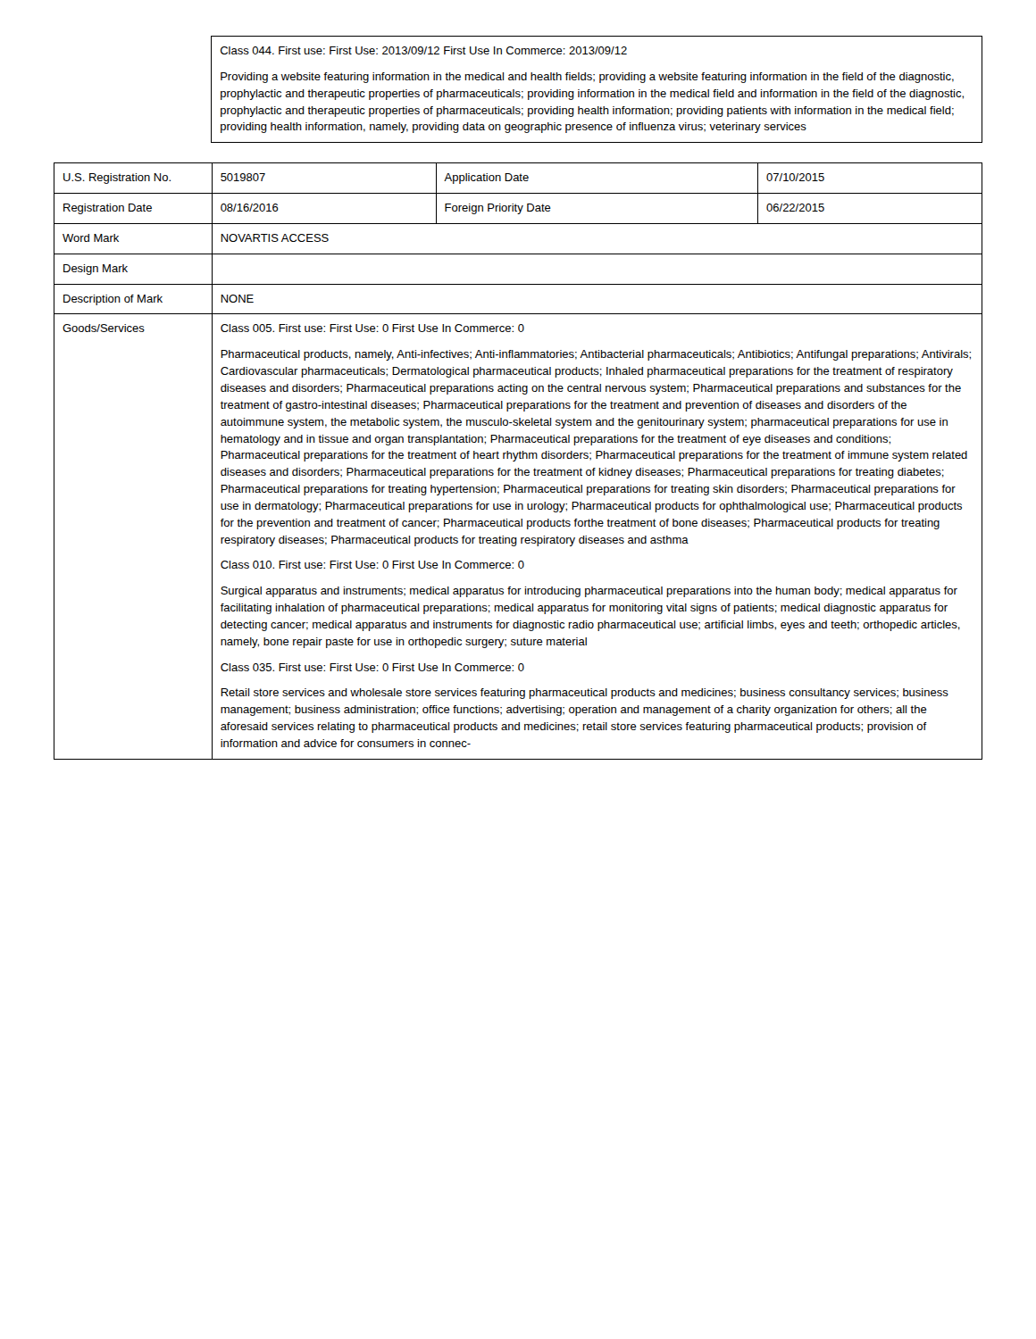| | Class 044. First use: First Use: 2013/09/12 First Use In Commerce: 2013/09/12 Providing a website featuring information in the medical and health fields; providing a website featuring information in the field of the diagnostic, prophylactic and therapeutic properties of pharmaceuticals; providing information in the medical field and information in the field of the diagnostic, prophylactic and therapeutic properties of pharmaceuticals; providing health information; providing patients with information in the medical field; providing health information, namely, providing data on geographic presence of influenza virus; veterinary services |
| U.S. Registration No. | 5019807 | Application Date | 07/10/2015 |
| Registration Date | 08/16/2016 | Foreign Priority Date | 06/22/2015 |
| Word Mark | NOVARTIS ACCESS |
| Design Mark | |
| Description of Mark | NONE |
| Goods/Services | Class 005. First use: First Use: 0 First Use In Commerce: 0 Pharmaceutical products, namely, Anti-infectives; Anti-inflammatories; Antibacterial pharmaceuticals; Antibiotics; Antifungal preparations; Antivirals; Cardiovascular pharmaceuticals; Dermatological pharmaceutical products; Inhaled pharmaceutical preparations for the treatment of respiratory diseases and disorders; Pharmaceutical preparations acting on the central nervous system; Pharmaceutical preparations and substances for the treatment of gastro-intestinal diseases; Pharmaceutical preparations for the treatment and prevention of diseases and disorders of the autoimmune system, the metabolic system, the musculo-skeletal system and the genitourinary system; pharmaceutical preparations for use in hematology and in tissue and organ transplantation; Pharmaceutical preparations for the treatment of eye diseases and conditions; Pharmaceutical preparations for the treatment of heart rhythm disorders; Pharmaceutical preparations for the treatment of immune system related diseases and disorders; Pharmaceutical preparations for the treatment of kidney diseases; Pharmaceutical preparations for treating diabetes; Pharmaceutical preparations for treating hypertension; Pharmaceutical preparations for treating skin disorders; Pharmaceutical preparations for use in dermatology; Pharmaceutical preparations for use in urology; Pharmaceutical products for ophthalmological use; Pharmaceutical products for the prevention and treatment of cancer; Pharmaceutical products forthe treatment of bone diseases; Pharmaceutical products for treating respiratory diseases; Pharmaceutical products for treating respiratory diseases and asthma Class 010. First use: First Use: 0 First Use In Commerce: 0 Surgical apparatus and instruments; medical apparatus for introducing pharmaceutical preparations into the human body; medical apparatus for facilitating inhalation of pharmaceutical preparations; medical apparatus for monitoring vital signs of patients; medical diagnostic apparatus for detecting cancer; medical apparatus and instruments for diagnostic radio pharmaceutical use; artificial limbs, eyes and teeth; orthopedic articles, namely, bone repair paste for use in orthopedic surgery; suture material Class 035. First use: First Use: 0 First Use In Commerce: 0 Retail store services and wholesale store services featuring pharmaceutical products and medicines; business consultancy services; business management; business administration; office functions; advertising; operation and management of a charity organization for others; all the aforesaid services relating to pharmaceutical products and medicines; retail store services featuring pharmaceutical products; provision of information and advice for consumers in connec- |